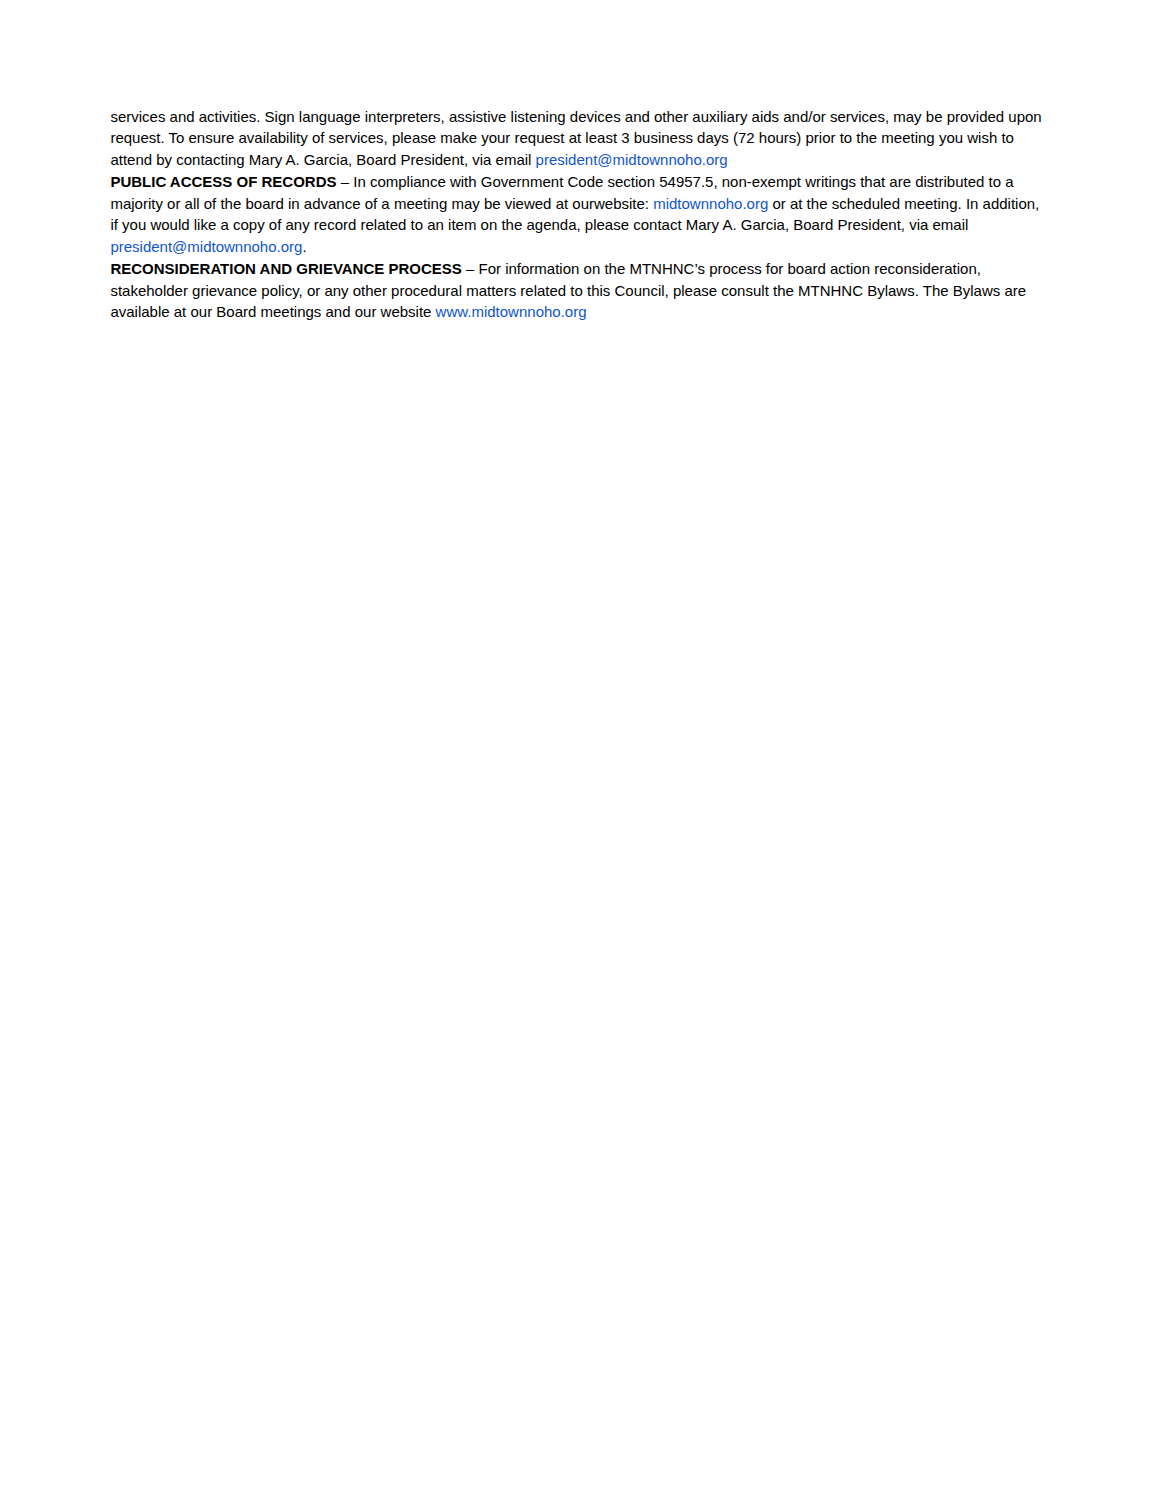services and activities. Sign language interpreters, assistive listening devices and other auxiliary aids and/or services, may be provided upon request. To ensure availability of services, please make your request at least 3 business days (72 hours) prior to the meeting you wish to attend by contacting Mary A. Garcia, Board President, via email president@midtownnoho.org
PUBLIC ACCESS OF RECORDS – In compliance with Government Code section 54957.5, non-exempt writings that are distributed to a majority or all of the board in advance of a meeting may be viewed at ourwebsite: midtownnoho.org or at the scheduled meeting. In addition, if you would like a copy of any record related to an item on the agenda, please contact Mary A. Garcia, Board President, via email president@midtownnoho.org.
RECONSIDERATION AND GRIEVANCE PROCESS – For information on the MTNHNC’s process for board action reconsideration, stakeholder grievance policy, or any other procedural matters related to this Council, please consult the MTNHNC Bylaws. The Bylaws are available at our Board meetings and our website www.midtownnoho.org